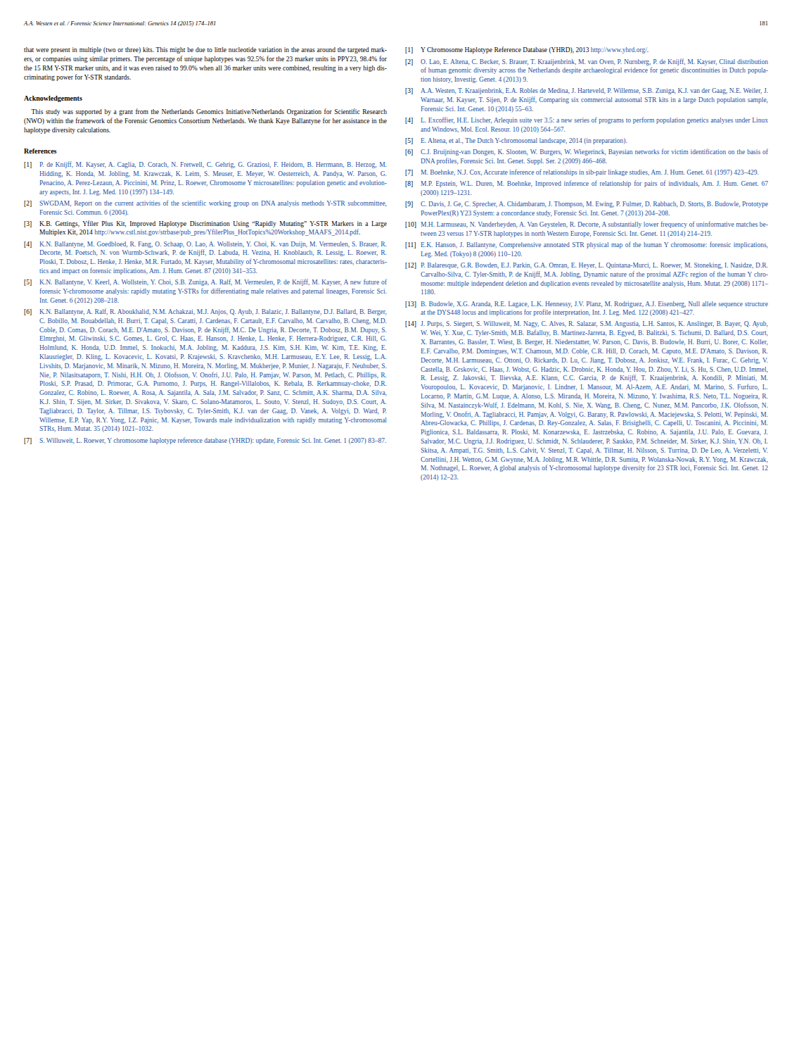A.A. Westen et al. / Forensic Science International: Genetics 14 (2015) 174–181 181
that were present in multiple (two or three) kits. This might be due to little nucleotide variation in the areas around the targeted markers, or companies using similar primers. The percentage of unique haplotypes was 92.5% for the 23 marker units in PPY23, 98.4% for the 15 RM Y-STR marker units, and it was even raised to 99.0% when all 36 marker units were combined, resulting in a very high discriminating power for Y-STR standards.
Acknowledgements
This study was supported by a grant from the Netherlands Genomics Initiative/Netherlands Organization for Scientific Research (NWO) within the framework of the Forensic Genomics Consortium Netherlands. We thank Kaye Ballantyne for her assistance in the haplotype diversity calculations.
References
P. de Knijff, M. Kayser, A. Caglia, D. Corach, N. Fretwell, C. Gehrig, G. Graziosi, F. Heidorn, B. Herrmann, B. Herzog, M. Hidding, K. Honda, M. Jobling, M. Krawczak, K. Leim, S. Meuser, E. Meyer, W. Oesterreich, A. Pandya, W. Parson, G. Penacino, A. Perez-Lezaun, A. Piccinini, M. Prinz, L. Roewer, Chromosome Y microsatellites: population genetic and evolutionary aspects, Int. J. Leg. Med. 110 (1997) 134–149.
SWGDAM, Report on the current activities of the scientific working group on DNA analysis methods Y-STR subcommittee, Forensic Sci. Commun. 6 (2004).
K.B. Gettings, Yfiler Plus Kit, Improved Haplotype Discrimination Using “Rapidly Mutating” Y-STR Markers in a Large Multiplex Kit, 2014 http://www.cstl.nist.gov/strbase/pub_pres/YfilerPlus_HotTopics%20Workshop_MAAFS_2014.pdf.
K.N. Ballantyne, M. Goedbloed, R. Fang, O. Schaap, O. Lao, A. Wollstein, Y. Choi, K. van Duijn, M. Vermeulen, S. Brauer, R. Decorte, M. Poetsch, N. von Wurmb-Schwark, P. de Knijff, D. Labuda, H. Vezina, H. Knoblauch, R. Lessig, L. Roewer, R. Ploski, T. Dobosz, L. Henke, J. Henke, M.R. Furtado, M. Kayser, Mutability of Y-chromosomal microsatellites: rates, characteristics and impact on forensic implications, Am. J. Hum. Genet. 87 (2010) 341–353.
K.N. Ballantyne, V. Keerl, A. Wollstein, Y. Choi, S.B. Zuniga, A. Ralf, M. Vermeulen, P. de Knijff, M. Kayser, A new future of forensic Y-chromosome analysis: rapidly mutating Y-STRs for differentiating male relatives and paternal lineages, Forensic Sci. Int. Genet. 6 (2012) 208–218.
K.N. Ballantyne, A. Ralf, R. Aboukhalid, N.M. Achakzai, M.J. Anjos, Q. Ayub, J. Balazic, J. Ballantyne, D.J. Ballard, B. Berger, C. Bobillo, M. Bouabdellah, H. Burri, T. Capal, S. Caratti, J. Cardenas, F. Cartault, E.F. Carvalho, M. Carvalho, B. Cheng, M.D. Coble, D. Comas, D. Corach, M.E. D'Amato, S. Davison, P. de Knijff, M.C. De Ungria, R. Decorte, T. Dobosz, B.M. Dupuy, S. Elmrghni, M. Gliwinski, S.C. Gomes, L. Grol, C. Haas, E. Hanson, J. Henke, L. Henke, F. Herrera-Rodriguez, C.R. Hill, G. Holmlund, K. Honda, U.D. Immel, S. Inokuchi, M.A. Jobling, M. Kaddura, J.S. Kim, S.H. Kim, W. Kim, T.E. King, E. Klausriegler, D. Kling, L. Kovacevic, L. Kovatsi, P. Krajewski, S. Kravchenko, M.H. Larmuseau, E.Y. Lee, R. Lessig, L.A. Livshits, D. Marjanovic, M. Minarik, N. Mizuno, H. Moreira, N. Morling, M. Mukherjee, P. Munier, J. Nagaraju, F. Neuhuber, S. Nie, P. Nilasitsataporn, T. Nishi, H.H. Oh, J. Olofsson, V. Onofri, J.U. Palo, H. Pamjav, W. Parson, M. Petlach, C. Phillips, R. Ploski, S.P. Prasad, D. Primorac, G.A. Purnomo, J. Purps, H. Rangel-Villalobos, K. Rebala, B. Rerkamnuay-choke, D.R. Gonzalez, C. Robino, L. Roewer, A. Rosa, A. Sajantila, A. Sala, J.M. Salvador, P. Sanz, C. Schmitt, A.K. Sharma, D.A. Silva, K.J. Shin, T. Sijen, M. Sirker, D. Sivakova, V. Skaro, C. Solano-Matamoros, L. Souto, V. Stenzl, H. Sudoyo, D.S. Court, A. Tagliabracci, D. Taylor, A. Tillmar, I.S. Tsybovsky, C. Tyler-Smith, K.J. van der Gaag, D. Vanek, A. Volgyi, D. Ward, P. Willemse, E.P. Yap, R.Y. Yong, I.Z. Pajnic, M. Kayser, Towards male individualization with rapidly mutating Y-chromosomal STRs, Hum. Mutat. 35 (2014) 1021–1032.
S. Willuweit, L. Roewer, Y chromosome haplotype reference database (YHRD): update, Forensic Sci. Int. Genet. 1 (2007) 83–87.
Y Chromosome Haplotype Reference Database (YHRD), 2013 http://www.yhrd.org/.
O. Lao, E. Altena, C. Becker, S. Brauer, T. Kraaijenbrink, M. van Oven, P. Nurnberg, P. de Knijff, M. Kayser, Clinal distribution of human genomic diversity across the Netherlands despite archaeological evidence for genetic discontinuities in Dutch population history, Investig. Genet. 4 (2013) 9.
A.A. Westen, T. Kraaijenbrink, E.A. Robles de Medina, J. Harteveld, P. Willemse, S.B. Zuniga, K.J. van der Gaag, N.E. Weiler, J. Warnaar, M. Kayser, T. Sijen, P. de Knijff, Comparing six commercial autosomal STR kits in a large Dutch population sample, Forensic Sci. Int. Genet. 10 (2014) 55–63.
L. Excoffier, H.E. Lischer, Arlequin suite ver 3.5: a new series of programs to perform population genetics analyses under Linux and Windows, Mol. Ecol. Resour. 10 (2010) 564–567.
E. Altena, et al., The Dutch Y-chromosomal landscape, 2014 (in preparation).
C.J. Bruijning-van Dongen, K. Slooten, W. Burgers, W. Wiegerinck, Bayesian networks for victim identification on the basis of DNA profiles, Forensic Sci. Int. Genet. Suppl. Ser. 2 (2009) 466–468.
M. Boehnke, N.J. Cox, Accurate inference of relationships in sib-pair linkage studies, Am. J. Hum. Genet. 61 (1997) 423–429.
M.P. Epstein, W.L. Duren, M. Boehnke, Improved inference of relationship for pairs of individuals, Am. J. Hum. Genet. 67 (2000) 1219–1231.
C. Davis, J. Ge, C. Sprecher, A. Chidambaram, J. Thompson, M. Ewing, P. Fulmer, D. Rabbach, D. Storts, B. Budowle, Prototype PowerPlex(R) Y23 System: a concordance study, Forensic Sci. Int. Genet. 7 (2013) 204–208.
M.H. Larmuseau, N. Vanderheyden, A. Van Geystelen, R. Decorte, A substantially lower frequency of uninformative matches between 23 versus 17 Y-STR haplotypes in north Western Europe, Forensic Sci. Int. Genet. 11 (2014) 214–219.
E.K. Hanson, J. Ballantyne, Comprehensive annotated STR physical map of the human Y chromosome: forensic implications, Leg. Med. (Tokyo) 8 (2006) 110–120.
P. Balaresque, G.R. Bowden, E.J. Parkin, G.A. Omran, E. Heyer, L. Quintana-Murci, L. Roewer, M. Stoneking, I. Nasidze, D.R. Carvalho-Silva, C. Tyler-Smith, P. de Knijff, M.A. Jobling, Dynamic nature of the proximal AZFc region of the human Y chromosome: multiple independent deletion and duplication events revealed by microsatellite analysis, Hum. Mutat. 29 (2008) 1171–1180.
B. Budowle, X.G. Aranda, R.E. Lagace, L.K. Hennessy, J.V. Planz, M. Rodriguez, A.J. Eisenberg, Null allele sequence structure at the DYS448 locus and implications for profile interpretation, Int. J. Leg. Med. 122 (2008) 421–427.
J. Purps, S. Siegert, S. Willuweit, M. Nagy, C. Alves, R. Salazar, S.M. Angustia, L.H. Santos, K. Anslinger, B. Bayer, Q. Ayub, W. Wei, Y. Xue, C. Tyler-Smith, M.B. Bafalluy, B. Martinez-Jarreta, B. Egyed, B. Balitzki, S. Tschumi, D. Ballard, D.S. Court, X. Barrantes, G. Bassler, T. Wiest, B. Berger, H. Niederstatter, W. Parson, C. Davis, B. Budowle, H. Burri, U. Borer, C. Koller, E.F. Carvalho, P.M. Domingues, W.T. Chamoun, M.D. Coble, C.R. Hill, D. Corach, M. Caputo, M.E. D'Amato, S. Davison, R. Decorte, M.H. Larmuseau, C. Ottoni, O. Rickards, D. Lu, C. Jiang, T. Dobosz, A. Jonkisz, W.E. Frank, I. Furac, C. Gehrig, V. Castella, B. Grskovic, C. Haas, J. Wobst, G. Hadzic, K. Drobnic, K. Honda, Y. Hou, D. Zhou, Y. Li, S. Hu, S. Chen, U.D. Immel, R. Lessig, Z. Jakovski, T. Ilievska, A.E. Klann, C.C. Garcia, P. de Knijff, T. Kraaijenbrink, A. Kondili, P. Miniati, M. Vouropoulou, L. Kovacevic, D. Marjanovic, I. Lindner, I. Mansour, M. Al-Azem, A.E. Andari, M. Marino, S. Furfuro, L. Locarno, P. Martin, G.M. Luque, A. Alonso, L.S. Miranda, H. Moreira, N. Mizuno, Y. Iwashima, R.S. Neto, T.L. Nogueira, R. Silva, M. Nastainczyk-Wulf, J. Edelmann, M. Kohl, S. Nie, X. Wang, B. Cheng, C. Nunez, M.M. Pancorbo, J.K. Olofsson, N. Morling, V. Onofri, A. Tagliabracci, H. Pamjav, A. Volgyi, G. Barany, R. Pawlowski, A. Maciejewska, S. Pelotti, W. Pepinski, M. Abreu-Glowacka, C. Phillips, J. Cardenas, D. Rey-Gonzalez, A. Salas, F. Brisighelli, C. Capelli, U. Toscanini, A. Piccinini, M. Piglionica, S.L. Baldassarra, R. Ploski, M. Konarzewska, E. Jastrzebska, C. Robino, A. Sajantila, J.U. Palo, E. Guevara, J. Salvador, M.C. Ungria, J.J. Rodriguez, U. Schmidt, N. Schlauderer, P. Saukko, P.M. Schneider, M. Sirker, K.J. Shin, Y.N. Oh, I. Skitsa, A. Ampati, T.G. Smith, L.S. Calvit, V. Stenzl, T. Capal, A. Tillmar, H. Nilsson, S. Turrina, D. De Leo, A. Verzeletti, V. Cortellini, J.H. Wetton, G.M. Gwynne, M.A. Jobling, M.R. Whittle, D.R. Sumita, P. Wolanska-Nowak, R.Y. Yong, M. Krawczak, M. Nothnagel, L. Roewer, A global analysis of Y-chromosomal haplotype diversity for 23 STR loci, Forensic Sci. Int. Genet. 12 (2014) 12–23.